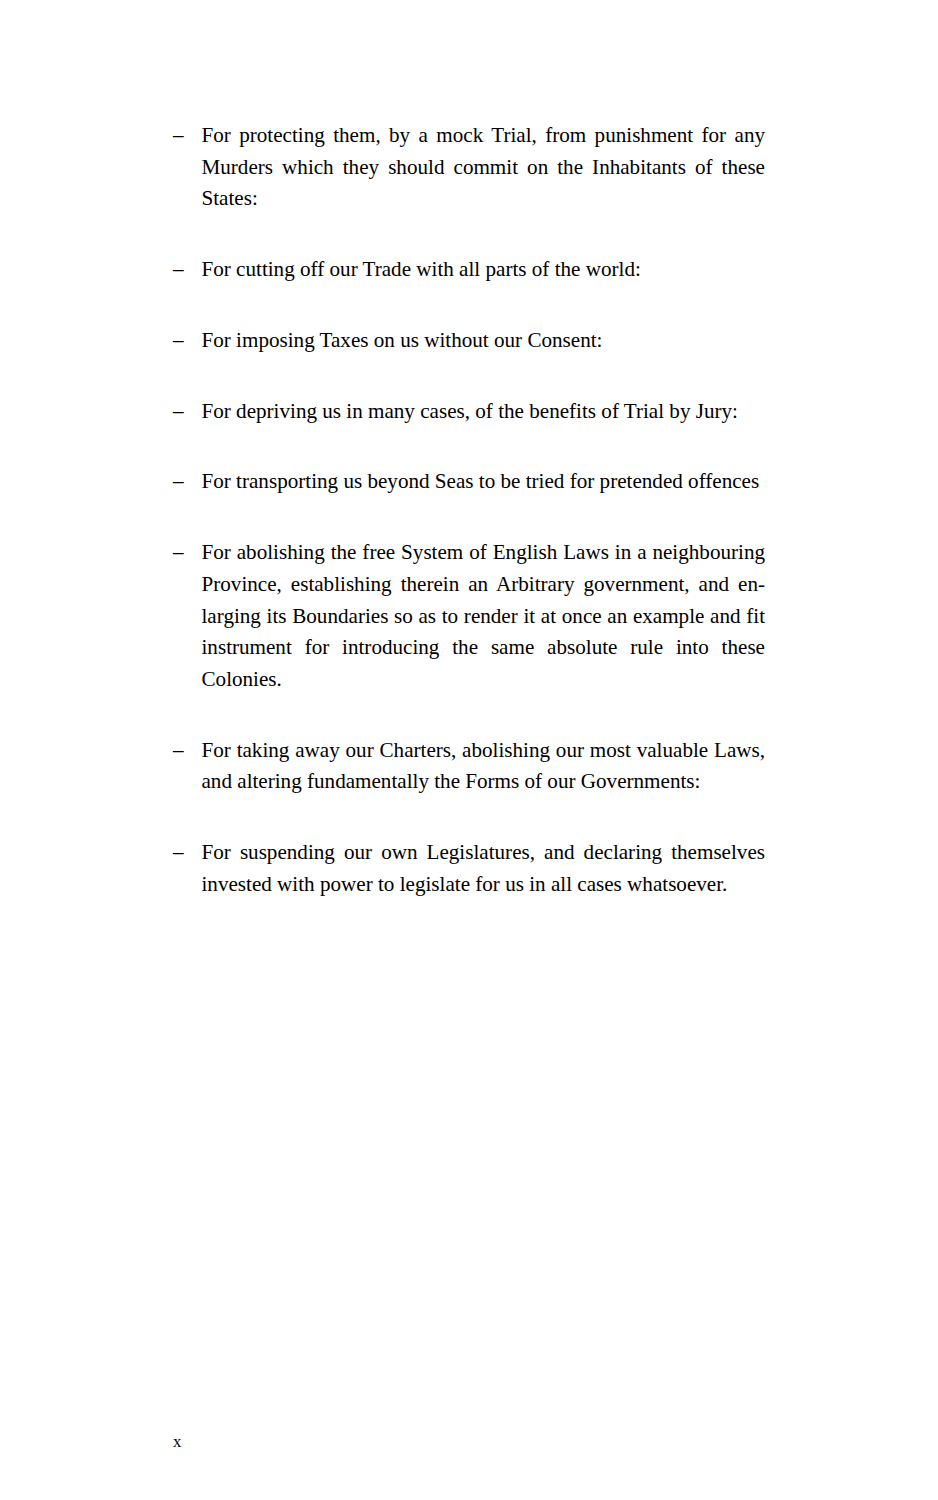For protecting them, by a mock Trial, from punishment for any Murders which they should commit on the Inhabitants of these States:
For cutting off our Trade with all parts of the world:
For imposing Taxes on us without our Consent:
For depriving us in many cases, of the benefits of Trial by Jury:
For transporting us beyond Seas to be tried for pretended offences
For abolishing the free System of English Laws in a neighbouring Province, establishing therein an Arbitrary government, and enlarging its Boundaries so as to render it at once an example and fit instrument for introducing the same absolute rule into these Colonies.
For taking away our Charters, abolishing our most valuable Laws, and altering fundamentally the Forms of our Governments:
For suspending our own Legislatures, and declaring themselves invested with power to legislate for us in all cases whatsoever.
x